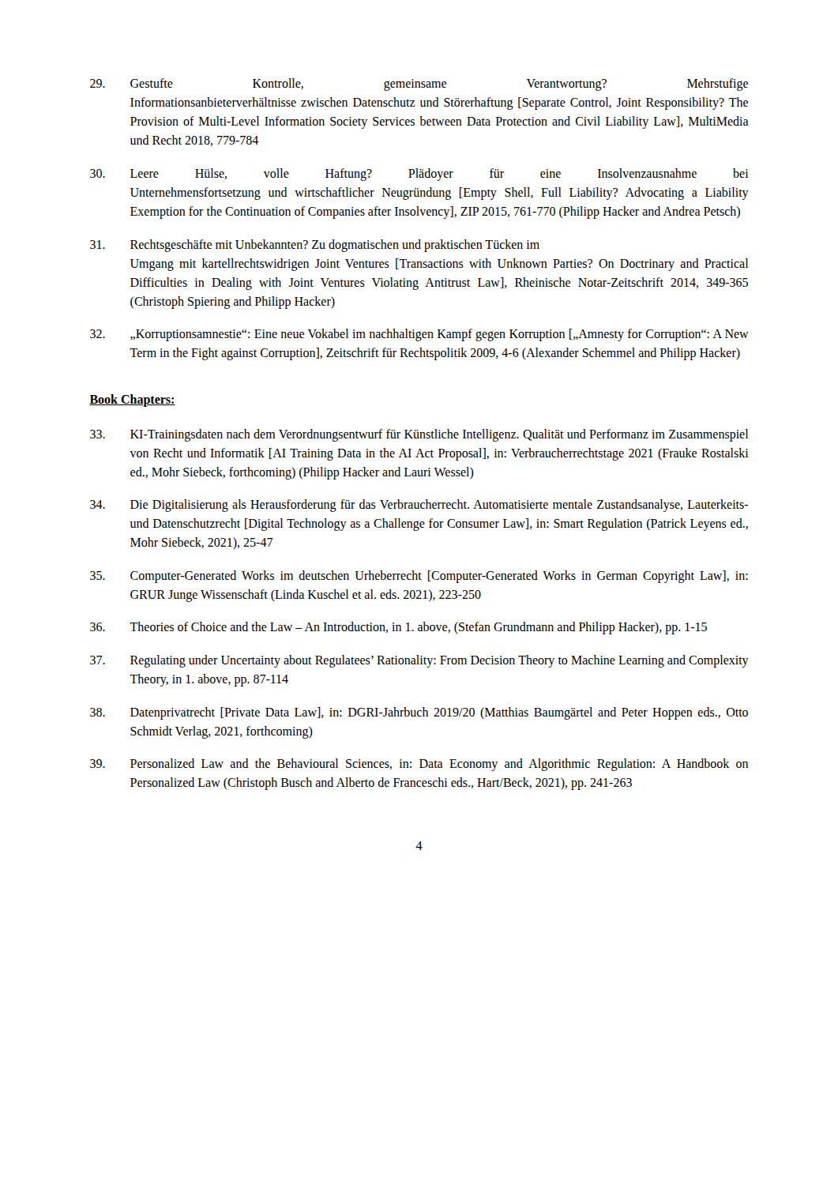29. Gestufte Kontrolle, gemeinsame Verantwortung?Mehrstufige Informationsanbieterverhältnisse zwischen Datenschutz und Störerhaftung [Separate Control, Joint Responsibility? The Provision of Multi-Level Information Society Services between Data Protection and Civil Liability Law], MultiMedia und Recht 2018, 779-784
30. Leere Hülse, volle Haftung?Plädoyer für eine Insolvenzausnahme bei Unternehmensfortsetzung und wirtschaftlicher Neugründung [Empty Shell, Full Liability? Advocating a Liability Exemption for the Continuation of Companies after Insolvency], ZIP 2015, 761-770 (Philipp Hacker and Andrea Petsch)
31. Rechtsgeschäfte mit Unbekannten? Zu dogmatischen und praktischen Tücken im Umgang mit kartellrechtswidrigen Joint Ventures [Transactions with Unknown Parties? On Doctrinary and Practical Difficulties in Dealing with Joint Ventures Violating Antitrust Law], Rheinische Notar-Zeitschrift 2014, 349-365 (Christoph Spiering and Philipp Hacker)
32. „Korruptionsamnestie“: Eine neue Vokabel im nachhaltigen Kampf gegen Korruption [„Amnesty for Corruption“: A New Term in the Fight against Corruption], Zeitschrift für Rechtspolitik 2009, 4-6 (Alexander Schemmel and Philipp Hacker)
Book Chapters:
33. KI-Trainingsdaten nach dem Verordnungsentwurf für Künstliche Intelligenz. Qualität und Performanz im Zusammenspiel von Recht und Informatik [AI Training Data in the AI Act Proposal], in: Verbraucherrechtstage 2021 (Frauke Rostalski ed., Mohr Siebeck, forthcoming) (Philipp Hacker and Lauri Wessel)
34. Die Digitalisierung als Herausforderung für das Verbraucherrecht. Automatisierte mentale Zustandsanalyse, Lauterkeits- und Datenschutzrecht [Digital Technology as a Challenge for Consumer Law], in: Smart Regulation (Patrick Leyens ed., Mohr Siebeck, 2021), 25-47
35. Computer-Generated Works im deutschen Urheberrecht [Computer-Generated Works in German Copyright Law], in: GRUR Junge Wissenschaft (Linda Kuschel et al. eds. 2021), 223-250
36. Theories of Choice and the Law – An Introduction, in 1. above, (Stefan Grundmann and Philipp Hacker), pp. 1-15
37. Regulating under Uncertainty about Regulatees’ Rationality: From Decision Theory to Machine Learning and Complexity Theory, in 1. above, pp. 87-114
38. Datenprivatrecht [Private Data Law], in: DGRI-Jahrbuch 2019/20 (Matthias Baumgärtel and Peter Hoppen eds., Otto Schmidt Verlag, 2021, forthcoming)
39. Personalized Law and the Behavioural Sciences, in: Data Economy and Algorithmic Regulation: A Handbook on Personalized Law (Christoph Busch and Alberto de Franceschi eds., Hart/Beck, 2021), pp. 241-263
4